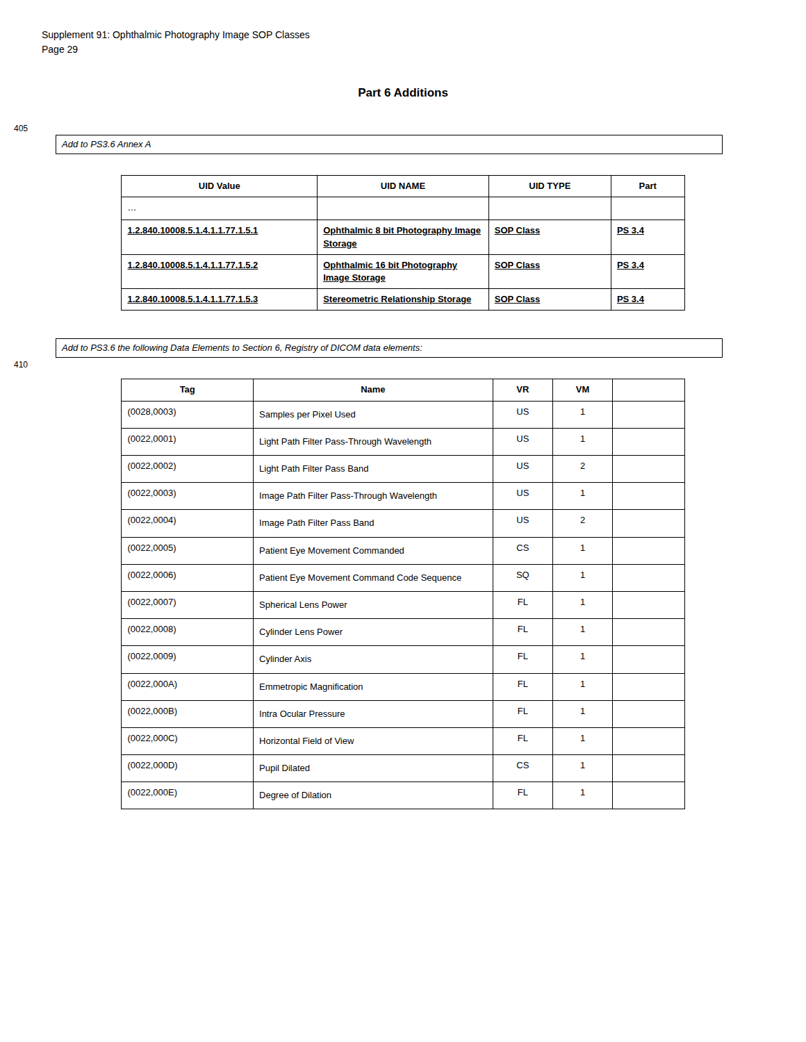Supplement 91: Ophthalmic Photography Image SOP Classes
Page 29
Part 6 Additions
405
Add to PS3.6 Annex A
| UID Value | UID NAME | UID TYPE | Part |
| --- | --- | --- | --- |
| … | | | |
| 1.2.840.10008.5.1.4.1.1.77.1.5.1 | Ophthalmic 8 bit Photography Image Storage | SOP Class | PS 3.4 |
| 1.2.840.10008.5.1.4.1.1.77.1.5.2 | Ophthalmic 16 bit Photography Image Storage | SOP Class | PS 3.4 |
| 1.2.840.10008.5.1.4.1.1.77.1.5.3 | Stereometric Relationship Storage | SOP Class | PS 3.4 |
Add to PS3.6 the following Data Elements to Section 6, Registry of DICOM data elements:
410
| Tag | Name | VR | VM | |
| --- | --- | --- | --- | --- |
| (0028,0003) | Samples per Pixel Used | US | 1 | |
| (0022,0001) | Light Path Filter Pass-Through Wavelength | US | 1 | |
| (0022,0002) | Light Path Filter Pass Band | US | 2 | |
| (0022,0003) | Image Path Filter Pass-Through Wavelength | US | 1 | |
| (0022,0004) | Image Path Filter Pass Band | US | 2 | |
| (0022,0005) | Patient Eye Movement Commanded | CS | 1 | |
| (0022,0006) | Patient Eye Movement Command Code Sequence | SQ | 1 | |
| (0022,0007) | Spherical Lens Power | FL | 1 | |
| (0022,0008) | Cylinder Lens Power | FL | 1 | |
| (0022,0009) | Cylinder Axis | FL | 1 | |
| (0022,000A) | Emmetropic Magnification | FL | 1 | |
| (0022,000B) | Intra Ocular Pressure | FL | 1 | |
| (0022,000C) | Horizontal Field of View | FL | 1 | |
| (0022,000D) | Pupil Dilated | CS | 1 | |
| (0022,000E) | Degree of Dilation | FL | 1 | |